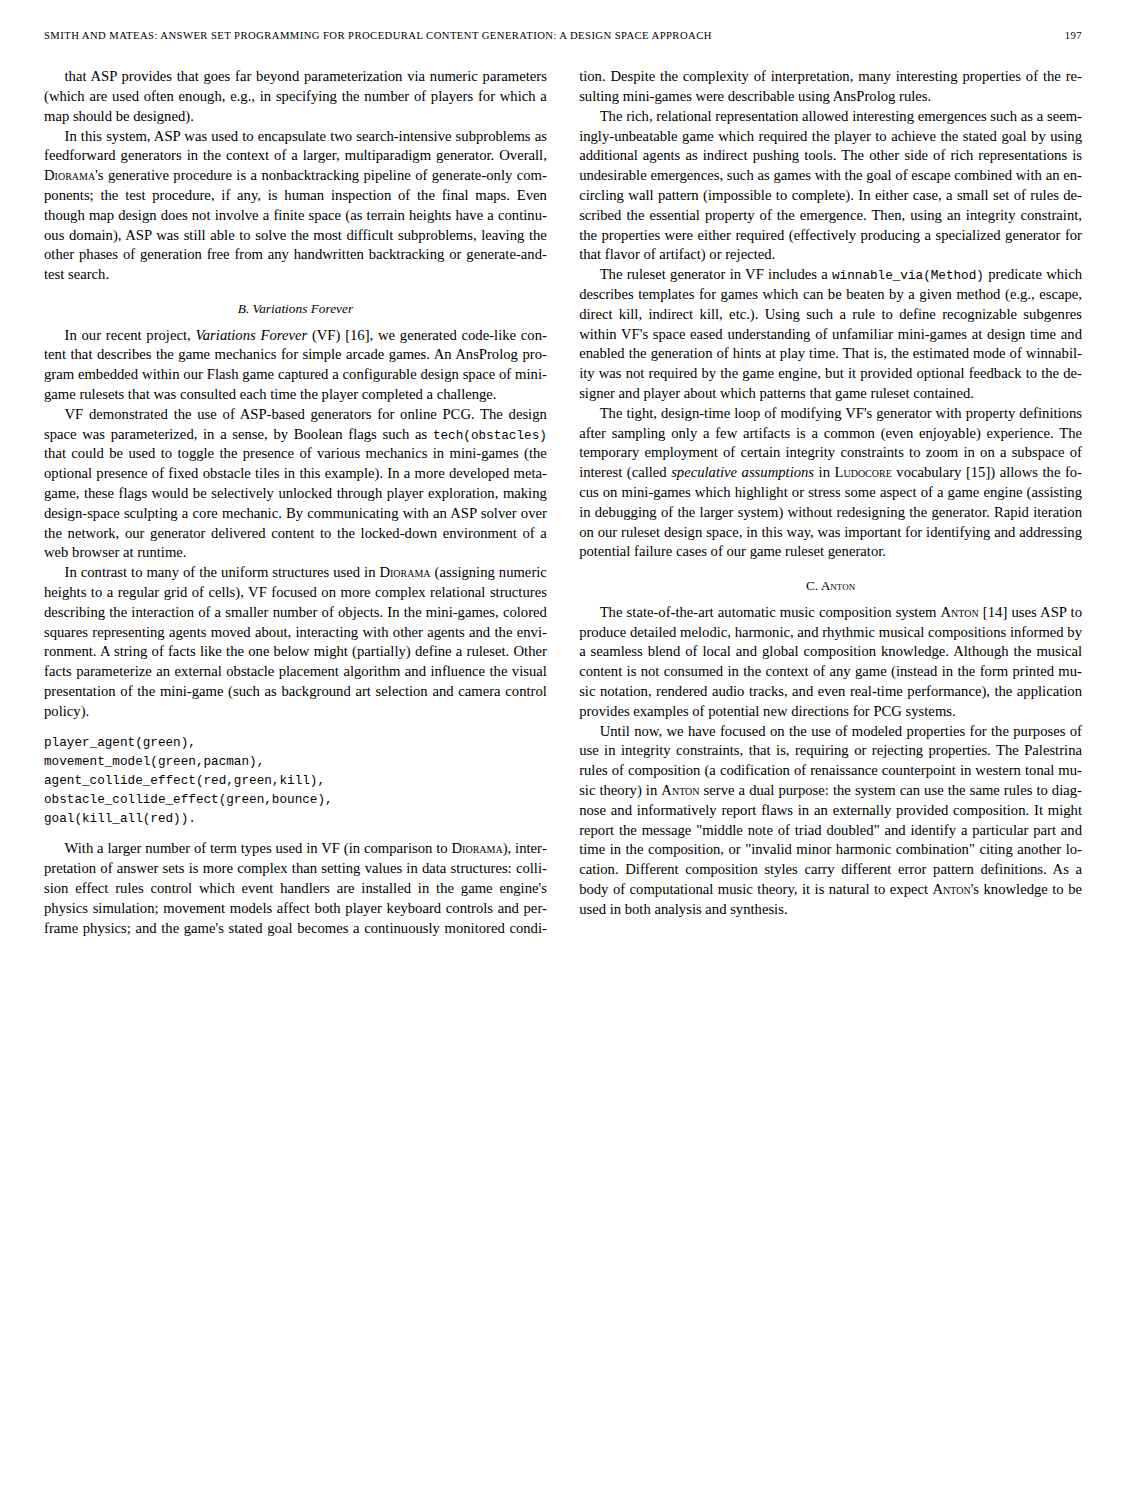Smith and Mateas: Answer Set Programming for Procedural Content Generation: A Design Space Approach 197
that ASP provides that goes far beyond parameterization via numeric parameters (which are used often enough, e.g., in specifying the number of players for which a map should be designed).
In this system, ASP was used to encapsulate two search-intensive subproblems as feedforward generators in the context of a larger, multiparadigm generator. Overall, Diorama's generative procedure is a nonbacktracking pipeline of generate-only components; the test procedure, if any, is human inspection of the final maps. Even though map design does not involve a finite space (as terrain heights have a continuous domain), ASP was still able to solve the most difficult subproblems, leaving the other phases of generation free from any handwritten backtracking or generate-and-test search.
B. Variations Forever
In our recent project, Variations Forever (VF) [16], we generated code-like content that describes the game mechanics for simple arcade games. An AnsProlog program embedded within our Flash game captured a configurable design space of mini-game rulesets that was consulted each time the player completed a challenge.
VF demonstrated the use of ASP-based generators for online PCG. The design space was parameterized, in a sense, by Boolean flags such as tech(obstacles) that could be used to toggle the presence of various mechanics in mini-games (the optional presence of fixed obstacle tiles in this example). In a more developed meta-game, these flags would be selectively unlocked through player exploration, making design-space sculpting a core mechanic. By communicating with an ASP solver over the network, our generator delivered content to the locked-down environment of a web browser at runtime.
In contrast to many of the uniform structures used in Diorama (assigning numeric heights to a regular grid of cells), VF focused on more complex relational structures describing the interaction of a smaller number of objects. In the mini-games, colored squares representing agents moved about, interacting with other agents and the environment. A string of facts like the one below might (partially) define a ruleset. Other facts parameterize an external obstacle placement algorithm and influence the visual presentation of the mini-game (such as background art selection and camera control policy).
player_agent(green),
movement_model(green,pacman),
agent_collide_effect(red,green,kill),
obstacle_collide_effect(green,bounce),
goal(kill_all(red)).
With a larger number of term types used in VF (in comparison to Diorama), interpretation of answer sets is more complex than setting values in data structures: collision effect rules control which event handlers are installed in the game engine's physics simulation; movement models affect both player keyboard controls and per-frame physics; and the game's stated goal becomes a continuously monitored condition. Despite the complexity of interpretation, many interesting properties of the resulting mini-games were describable using AnsProlog rules.
The rich, relational representation allowed interesting emergences such as a seemingly-unbeatable game which required the player to achieve the stated goal by using additional agents as indirect pushing tools. The other side of rich representations is undesirable emergences, such as games with the goal of escape combined with an encircling wall pattern (impossible to complete). In either case, a small set of rules described the essential property of the emergence. Then, using an integrity constraint, the properties were either required (effectively producing a specialized generator for that flavor of artifact) or rejected.
The ruleset generator in VF includes a winnable_via(Method) predicate which describes templates for games which can be beaten by a given method (e.g., escape, direct kill, indirect kill, etc.). Using such a rule to define recognizable subgenres within VF's space eased understanding of unfamiliar mini-games at design time and enabled the generation of hints at play time. That is, the estimated mode of winnability was not required by the game engine, but it provided optional feedback to the designer and player about which patterns that game ruleset contained.
The tight, design-time loop of modifying VF's generator with property definitions after sampling only a few artifacts is a common (even enjoyable) experience. The temporary employment of certain integrity constraints to zoom in on a subspace of interest (called speculative assumptions in Ludocore vocabulary [15]) allows the focus on mini-games which highlight or stress some aspect of a game engine (assisting in debugging of the larger system) without redesigning the generator. Rapid iteration on our ruleset design space, in this way, was important for identifying and addressing potential failure cases of our game ruleset generator.
C. Anton
The state-of-the-art automatic music composition system Anton [14] uses ASP to produce detailed melodic, harmonic, and rhythmic musical compositions informed by a seamless blend of local and global composition knowledge. Although the musical content is not consumed in the context of any game (instead in the form printed music notation, rendered audio tracks, and even real-time performance), the application provides examples of potential new directions for PCG systems.
Until now, we have focused on the use of modeled properties for the purposes of use in integrity constraints, that is, requiring or rejecting properties. The Palestrina rules of composition (a codification of renaissance counterpoint in western tonal music theory) in Anton serve a dual purpose: the system can use the same rules to diagnose and informatively report flaws in an externally provided composition. It might report the message "middle note of triad doubled" and identify a particular part and time in the composition, or "invalid minor harmonic combination" citing another location. Different composition styles carry different error pattern definitions. As a body of computational music theory, it is natural to expect Anton's knowledge to be used in both analysis and synthesis.